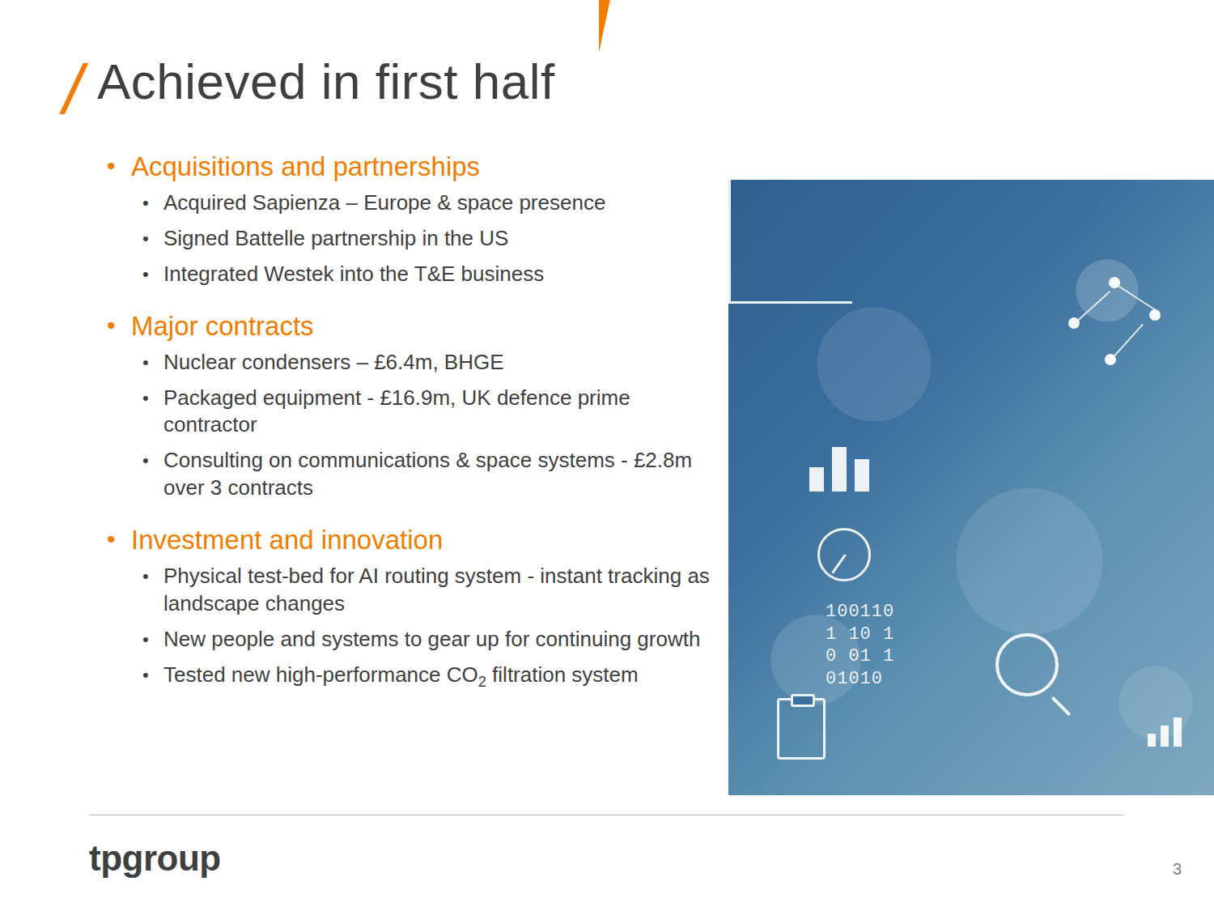/
Achieved in first half
•Acquisitions and partnerships
•Acquired Sapienza – Europe & space presence
•Signed Battelle partnership in the US
•Integrated Westek into the T&E business
•Major contracts
•Nuclear condensers – £6.4m, BHGE
•Packaged equipment - £16.9m, UK defence prime contractor
•Consulting on communications & space systems - £2.8m over 3 contracts
•Investment and innovation
•Physical test-bed for AI routing system - instant tracking as landscape changes
•New people and systems to gear up for continuing growth
•Tested new high-performance CO2 filtration system
100110
1 10 1
0 01 1
01010
tpgroup
3